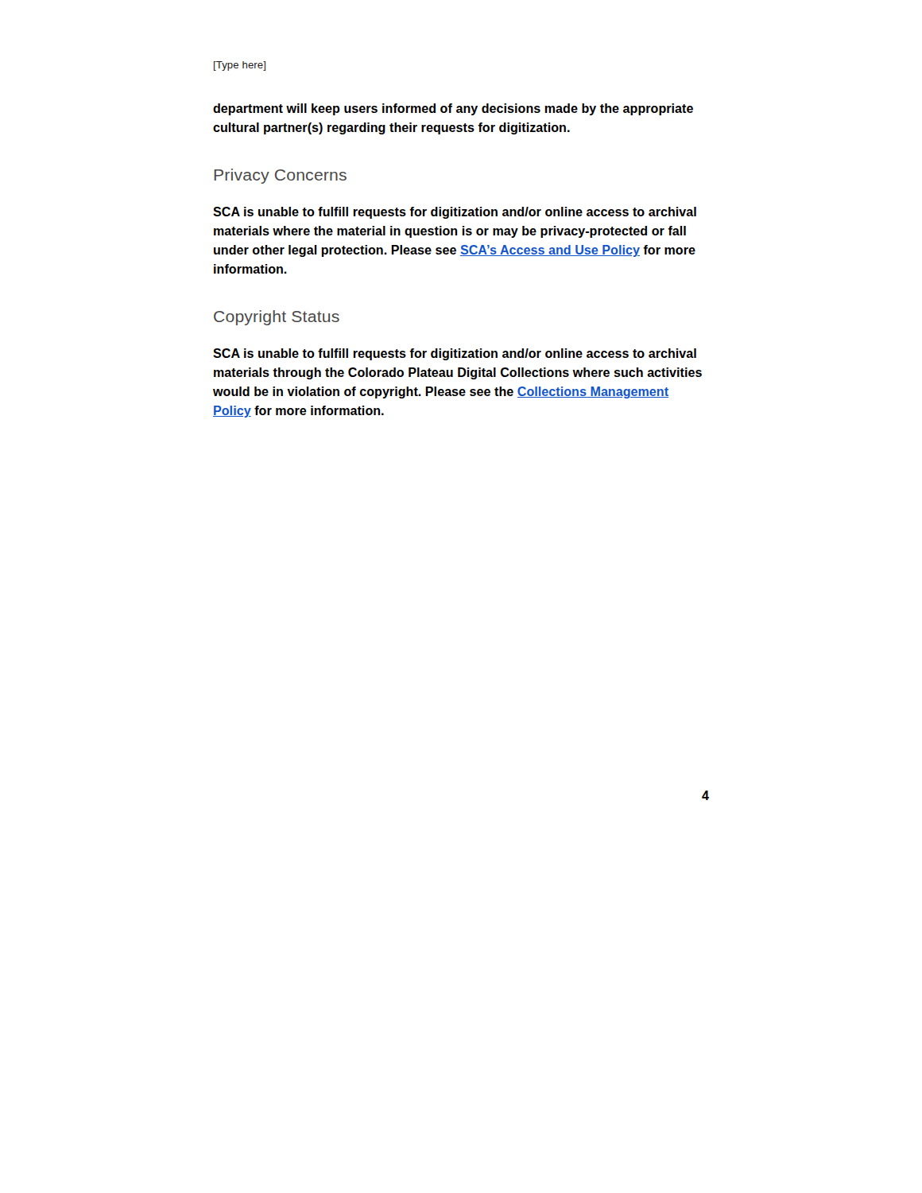[Type here]
department will keep users informed of any decisions made by the appropriate cultural partner(s) regarding their requests for digitization.
Privacy Concerns
SCA is unable to fulfill requests for digitization and/or online access to archival materials where the material in question is or may be privacy-protected or fall under other legal protection. Please see SCA’s Access and Use Policy for more information.
Copyright Status
SCA is unable to fulfill requests for digitization and/or online access to archival materials through the Colorado Plateau Digital Collections where such activities would be in violation of copyright. Please see the Collections Management Policy for more information.
4